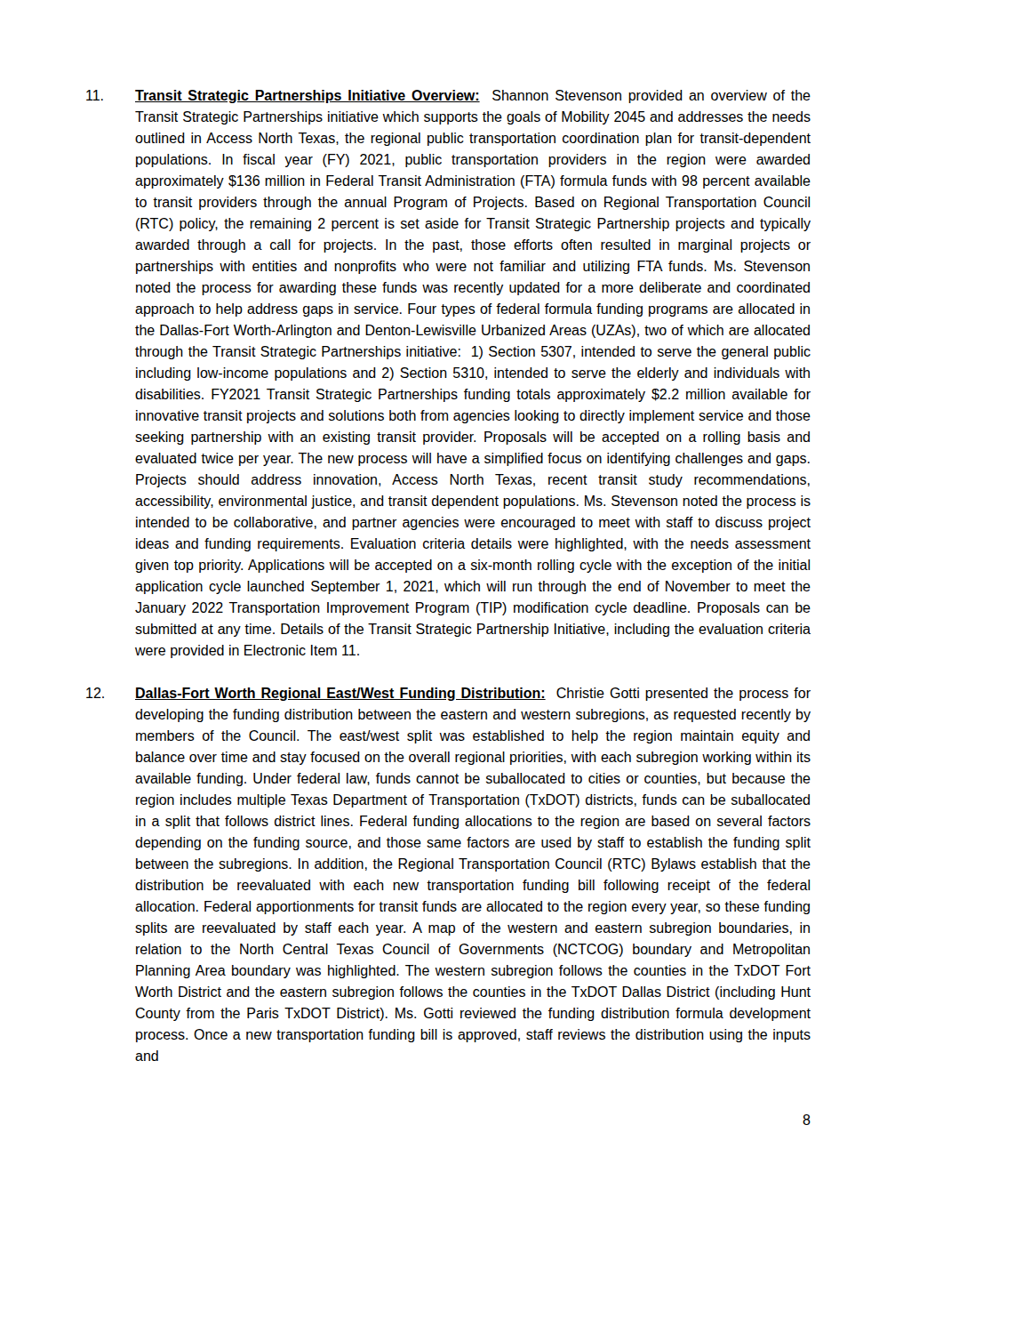11.
Transit Strategic Partnerships Initiative Overview: Shannon Stevenson provided an overview of the Transit Strategic Partnerships initiative which supports the goals of Mobility 2045 and addresses the needs outlined in Access North Texas, the regional public transportation coordination plan for transit-dependent populations. In fiscal year (FY) 2021, public transportation providers in the region were awarded approximately $136 million in Federal Transit Administration (FTA) formula funds with 98 percent available to transit providers through the annual Program of Projects. Based on Regional Transportation Council (RTC) policy, the remaining 2 percent is set aside for Transit Strategic Partnership projects and typically awarded through a call for projects. In the past, those efforts often resulted in marginal projects or partnerships with entities and nonprofits who were not familiar and utilizing FTA funds. Ms. Stevenson noted the process for awarding these funds was recently updated for a more deliberate and coordinated approach to help address gaps in service. Four types of federal formula funding programs are allocated in the Dallas-Fort Worth-Arlington and Denton-Lewisville Urbanized Areas (UZAs), two of which are allocated through the Transit Strategic Partnerships initiative: 1) Section 5307, intended to serve the general public including low-income populations and 2) Section 5310, intended to serve the elderly and individuals with disabilities. FY2021 Transit Strategic Partnerships funding totals approximately $2.2 million available for innovative transit projects and solutions both from agencies looking to directly implement service and those seeking partnership with an existing transit provider. Proposals will be accepted on a rolling basis and evaluated twice per year. The new process will have a simplified focus on identifying challenges and gaps. Projects should address innovation, Access North Texas, recent transit study recommendations, accessibility, environmental justice, and transit dependent populations. Ms. Stevenson noted the process is intended to be collaborative, and partner agencies were encouraged to meet with staff to discuss project ideas and funding requirements. Evaluation criteria details were highlighted, with the needs assessment given top priority. Applications will be accepted on a six-month rolling cycle with the exception of the initial application cycle launched September 1, 2021, which will run through the end of November to meet the January 2022 Transportation Improvement Program (TIP) modification cycle deadline. Proposals can be submitted at any time. Details of the Transit Strategic Partnership Initiative, including the evaluation criteria were provided in Electronic Item 11.
12.
Dallas-Fort Worth Regional East/West Funding Distribution: Christie Gotti presented the process for developing the funding distribution between the eastern and western subregions, as requested recently by members of the Council. The east/west split was established to help the region maintain equity and balance over time and stay focused on the overall regional priorities, with each subregion working within its available funding. Under federal law, funds cannot be suballocated to cities or counties, but because the region includes multiple Texas Department of Transportation (TxDOT) districts, funds can be suballocated in a split that follows district lines. Federal funding allocations to the region are based on several factors depending on the funding source, and those same factors are used by staff to establish the funding split between the subregions. In addition, the Regional Transportation Council (RTC) Bylaws establish that the distribution be reevaluated with each new transportation funding bill following receipt of the federal allocation. Federal apportionments for transit funds are allocated to the region every year, so these funding splits are reevaluated by staff each year. A map of the western and eastern subregion boundaries, in relation to the North Central Texas Council of Governments (NCTCOG) boundary and Metropolitan Planning Area boundary was highlighted. The western subregion follows the counties in the TxDOT Fort Worth District and the eastern subregion follows the counties in the TxDOT Dallas District (including Hunt County from the Paris TxDOT District). Ms. Gotti reviewed the funding distribution formula development process. Once a new transportation funding bill is approved, staff reviews the distribution using the inputs and
8